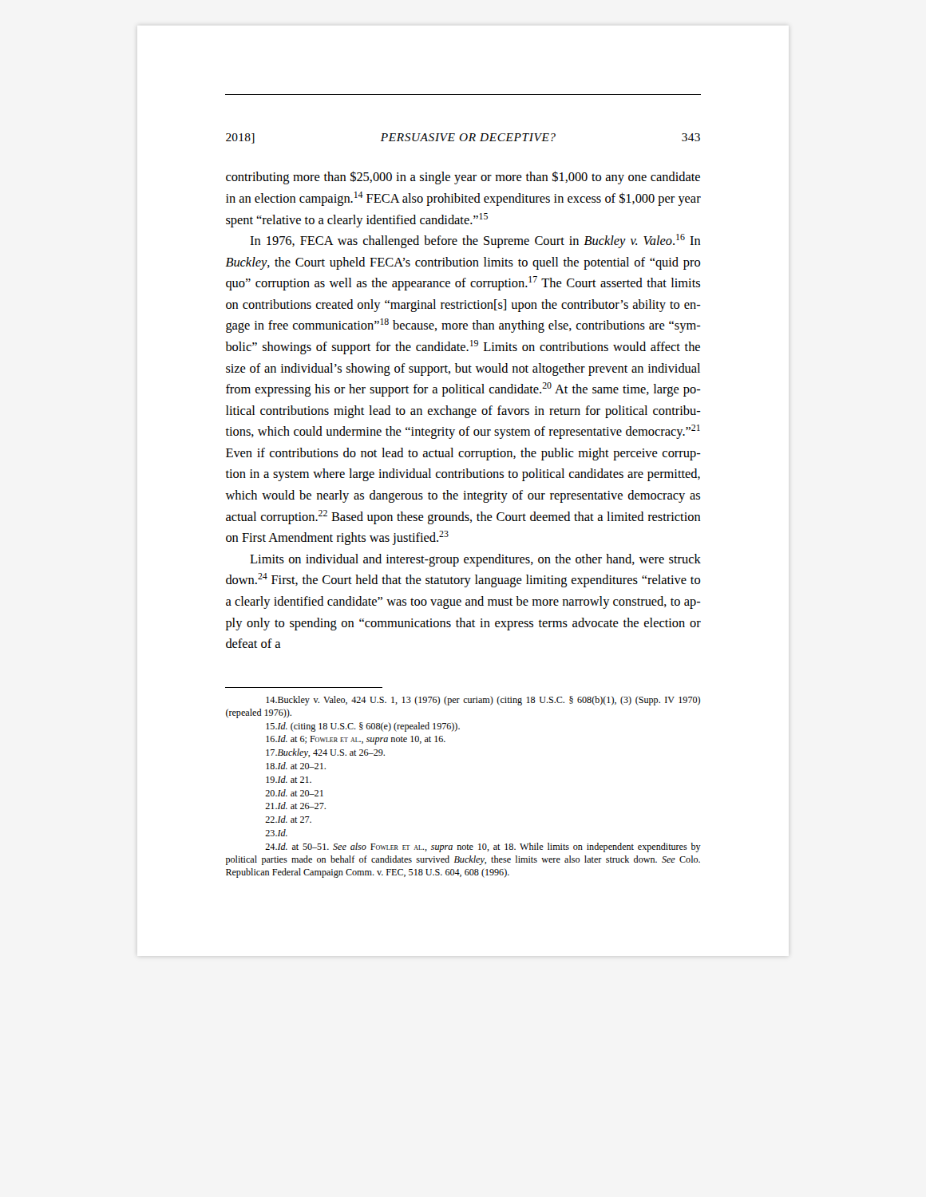2018] Persuasive or Deceptive? 343
contributing more than $25,000 in a single year or more than $1,000 to any one candidate in an election campaign.14 FECA also prohibited expenditures in excess of $1,000 per year spent “relative to a clearly identified candidate.”15
In 1976, FECA was challenged before the Supreme Court in Buckley v. Valeo.16 In Buckley, the Court upheld FECA’s contribution limits to quell the potential of “quid pro quo” corruption as well as the appearance of corruption.17 The Court asserted that limits on contributions created only “marginal restriction[s] upon the contributor’s ability to engage in free communication”18 because, more than anything else, contributions are “symbolic” showings of support for the candidate.19 Limits on contributions would affect the size of an individual’s showing of support, but would not altogether prevent an individual from expressing his or her support for a political candidate.20 At the same time, large political contributions might lead to an exchange of favors in return for political contributions, which could undermine the “integrity of our system of representative democracy.”21 Even if contributions do not lead to actual corruption, the public might perceive corruption in a system where large individual contributions to political candidates are permitted, which would be nearly as dangerous to the integrity of our representative democracy as actual corruption.22 Based upon these grounds, the Court deemed that a limited restriction on First Amendment rights was justified.23
Limits on individual and interest-group expenditures, on the other hand, were struck down.24 First, the Court held that the statutory language limiting expenditures “relative to a clearly identified candidate” was too vague and must be more narrowly construed, to apply only to spending on “communications that in express terms advocate the election or defeat of a
14. Buckley v. Valeo, 424 U.S. 1, 13 (1976) (per curiam) (citing 18 U.S.C. § 608(b)(1), (3) (Supp. IV 1970) (repealed 1976)).
15. Id. (citing 18 U.S.C. § 608(e) (repealed 1976)).
16. Id. at 6; Fowler et al., supra note 10, at 16.
17. Buckley, 424 U.S. at 26–29.
18. Id. at 20–21.
19. Id. at 21.
20. Id. at 20–21
21. Id. at 26–27.
22. Id. at 27.
23. Id.
24. Id. at 50–51. See also Fowler et al., supra note 10, at 18. While limits on independent expenditures by political parties made on behalf of candidates survived Buckley, these limits were also later struck down. See Colo. Republican Federal Campaign Comm. v. FEC, 518 U.S. 604, 608 (1996).